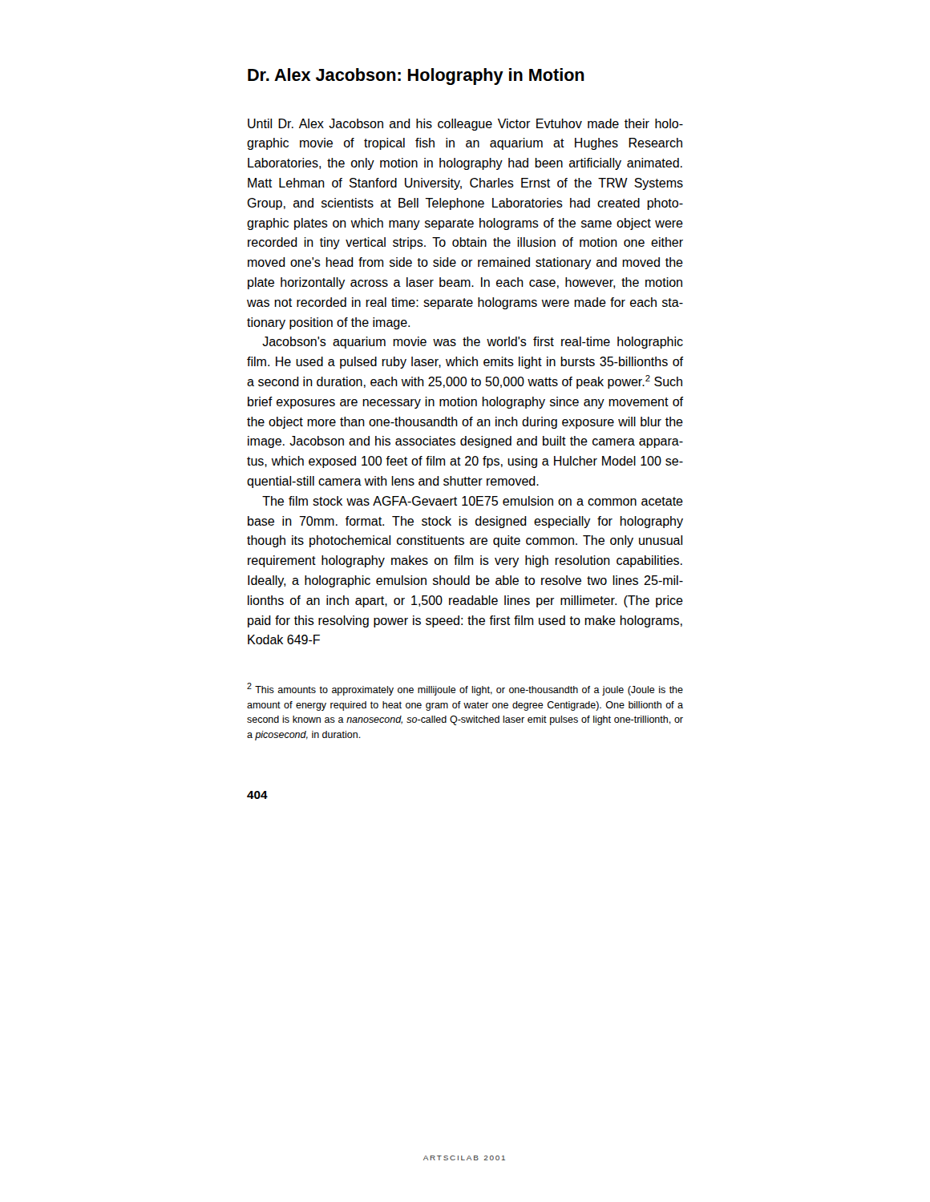Dr. Alex Jacobson: Holography in Motion
Until Dr. Alex Jacobson and his colleague Victor Evtuhov made their holographic movie of tropical fish in an aquarium at Hughes Research Laboratories, the only motion in holography had been artificially animated. Matt Lehman of Stanford University, Charles Ernst of the TRW Systems Group, and scientists at Bell Telephone Laboratories had created photographic plates on which many separate holograms of the same object were recorded in tiny vertical strips. To obtain the illusion of motion one either moved one's head from side to side or remained stationary and moved the plate horizontally across a laser beam. In each case, however, the motion was not recorded in real time: separate holograms were made for each stationary position of the image.
Jacobson's aquarium movie was the world's first real-time holographic film. He used a pulsed ruby laser, which emits light in bursts 35-billionths of a second in duration, each with 25,000 to 50,000 watts of peak power.2 Such brief exposures are necessary in motion holography since any movement of the object more than one-thousandth of an inch during exposure will blur the image. Jacobson and his associates designed and built the camera apparatus, which exposed 100 feet of film at 20 fps, using a Hulcher Model 100 sequential-still camera with lens and shutter removed.
The film stock was AGFA-Gevaert 10E75 emulsion on a common acetate base in 70mm. format. The stock is designed especially for holography though its photochemical constituents are quite common. The only unusual requirement holography makes on film is very high resolution capabilities. Ideally, a holographic emulsion should be able to resolve two lines 25-millionths of an inch apart, or 1,500 readable lines per millimeter. (The price paid for this resolving power is speed: the first film used to make holograms, Kodak 649-F
2 This amounts to approximately one millijoule of light, or one-thousandth of a joule (Joule is the amount of energy required to heat one gram of water one degree Centigrade). One billionth of a second is known as a nanosecond, so-called Q-switched laser emit pulses of light one-trillionth, or a picosecond, in duration.
404
ARTSCILAB 2001